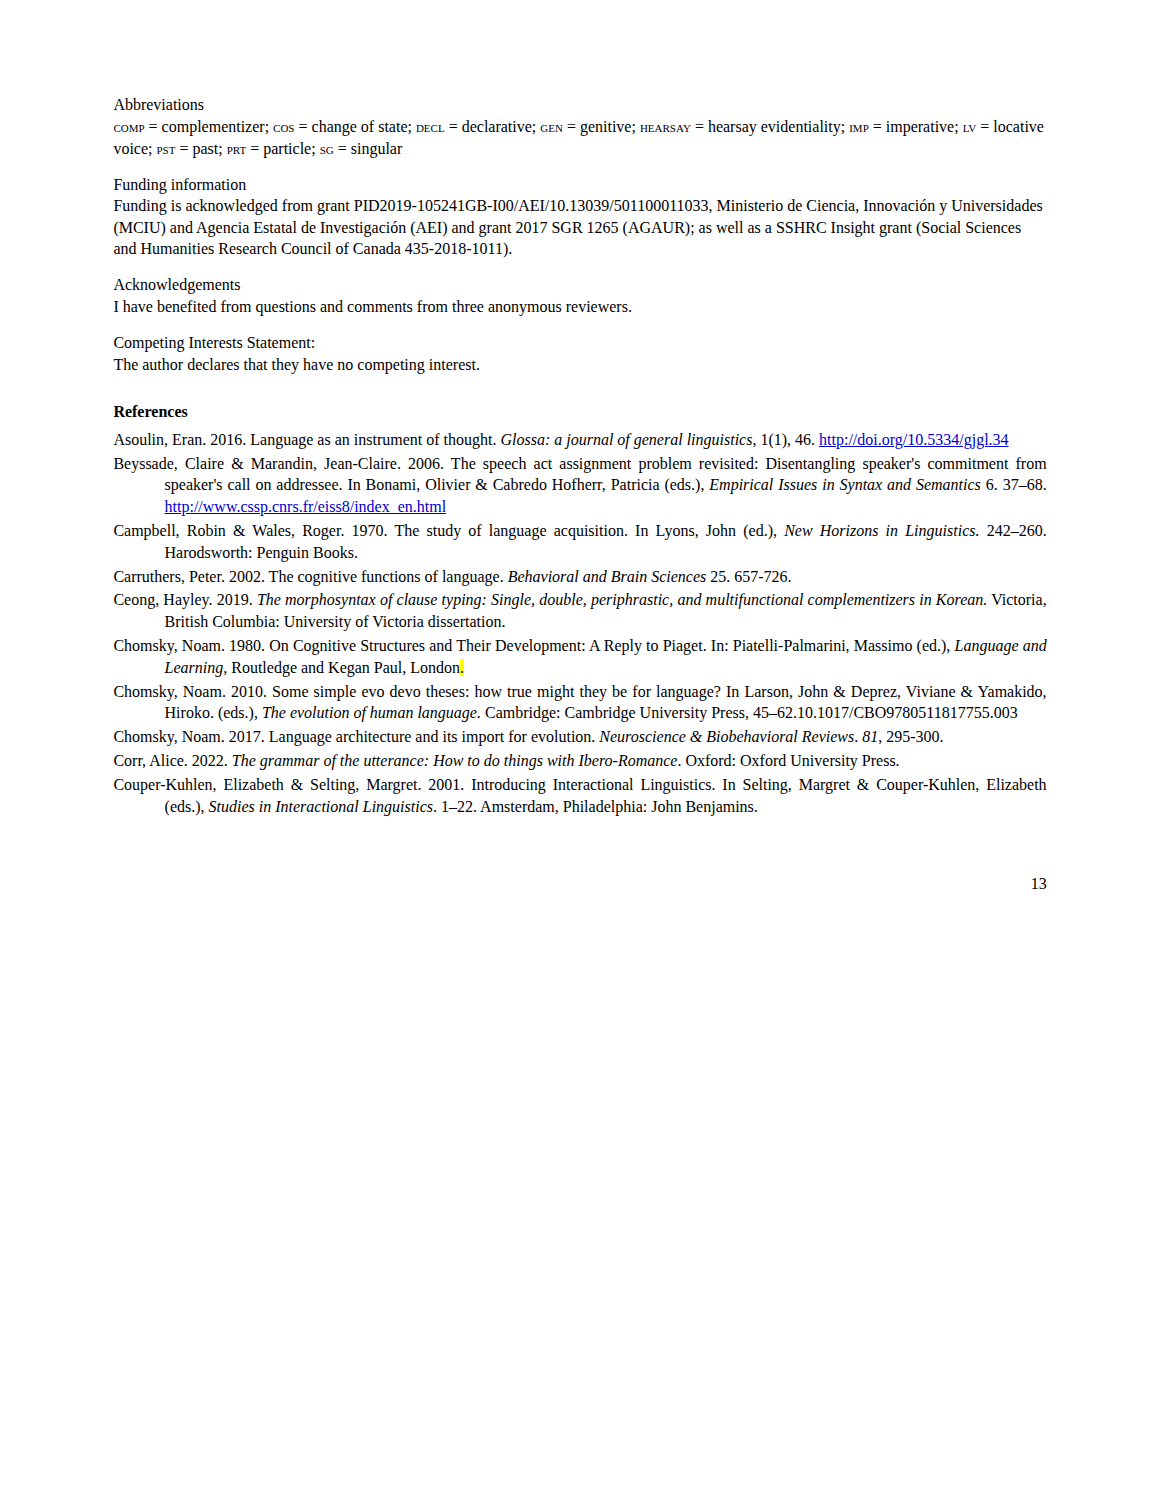Abbreviations
comp = complementizer; cos = change of state; decl = declarative; gen = genitive; hearsay = hearsay evidentiality; imp = imperative; lv = locative voice; pst = past; prt = particle; sg = singular
Funding information
Funding is acknowledged from grant PID2019-105241GB-I00/AEI/10.13039/501100011033, Ministerio de Ciencia, Innovación y Universidades (MCIU) and Agencia Estatal de Investigación (AEI) and grant 2017 SGR 1265 (AGAUR); as well as a SSHRC Insight grant (Social Sciences and Humanities Research Council of Canada 435-2018-1011).
Acknowledgements
I have benefited from questions and comments from three anonymous reviewers.
Competing Interests Statement:
The author declares that they have no competing interest.
References
Asoulin, Eran. 2016. Language as an instrument of thought. Glossa: a journal of general linguistics, 1(1), 46. http://doi.org/10.5334/gjgl.34
Beyssade, Claire & Marandin, Jean-Claire. 2006. The speech act assignment problem revisited: Disentangling speaker's commitment from speaker's call on addressee. In Bonami, Olivier & Cabredo Hofherr, Patricia (eds.), Empirical Issues in Syntax and Semantics 6. 37–68. http://www.cssp.cnrs.fr/eiss8/index_en.html
Campbell, Robin & Wales, Roger. 1970. The study of language acquisition. In Lyons, John (ed.), New Horizons in Linguistics. 242–260. Harodsworth: Penguin Books.
Carruthers, Peter. 2002. The cognitive functions of language. Behavioral and Brain Sciences 25. 657-726.
Ceong, Hayley. 2019. The morphosyntax of clause typing: Single, double, periphrastic, and multifunctional complementizers in Korean. Victoria, British Columbia: University of Victoria dissertation.
Chomsky, Noam. 1980. On Cognitive Structures and Their Development: A Reply to Piaget. In: Piatelli-Palmarini, Massimo (ed.), Language and Learning, Routledge and Kegan Paul, London.
Chomsky, Noam. 2010. Some simple evo devo theses: how true might they be for language? In Larson, John & Deprez, Viviane & Yamakido, Hiroko. (eds.), The evolution of human language. Cambridge: Cambridge University Press, 45–62.10.1017/CBO9780511817755.003
Chomsky, Noam. 2017. Language architecture and its import for evolution. Neuroscience & Biobehavioral Reviews. 81, 295-300.
Corr, Alice. 2022. The grammar of the utterance: How to do things with Ibero-Romance. Oxford: Oxford University Press.
Couper-Kuhlen, Elizabeth & Selting, Margret. 2001. Introducing Interactional Linguistics. In Selting, Margret & Couper-Kuhlen, Elizabeth (eds.), Studies in Interactional Linguistics. 1–22. Amsterdam, Philadelphia: John Benjamins.
13